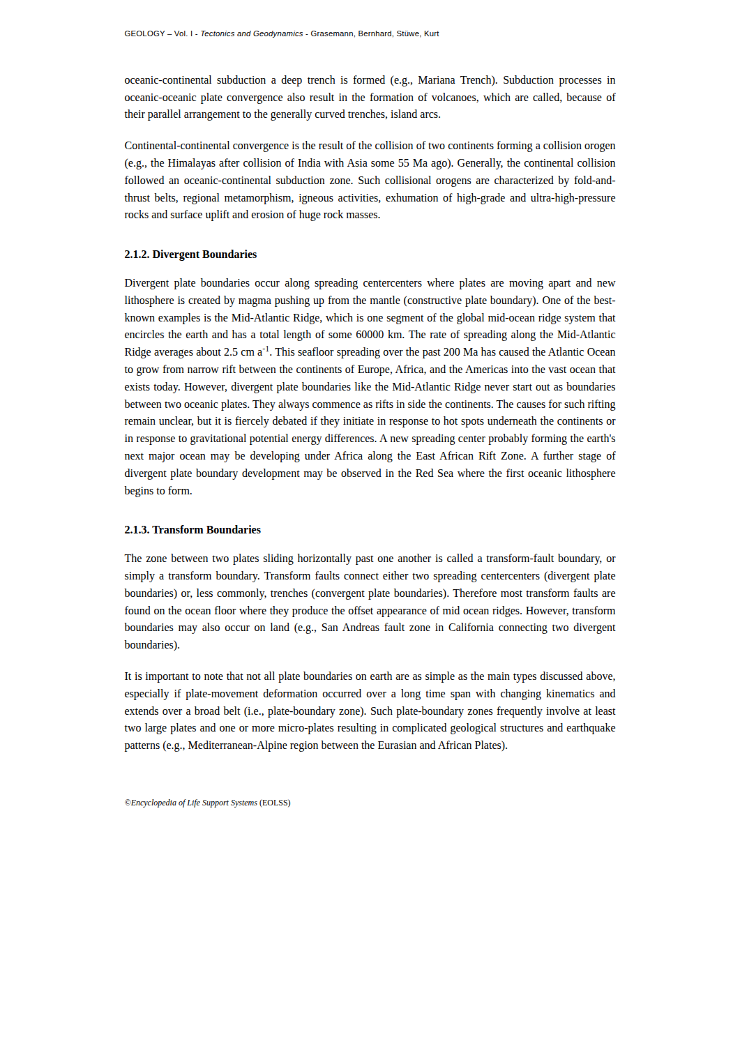GEOLOGY – Vol. I - Tectonics and Geodynamics - Grasemann, Bernhard, Stüwe, Kurt
oceanic-continental subduction a deep trench is formed (e.g., Mariana Trench). Subduction processes in oceanic-oceanic plate convergence also result in the formation of volcanoes, which are called, because of their parallel arrangement to the generally curved trenches, island arcs.
Continental-continental convergence is the result of the collision of two continents forming a collision orogen (e.g., the Himalayas after collision of India with Asia some 55 Ma ago). Generally, the continental collision followed an oceanic-continental subduction zone. Such collisional orogens are characterized by fold-and-thrust belts, regional metamorphism, igneous activities, exhumation of high-grade and ultra-high-pressure rocks and surface uplift and erosion of huge rock masses.
2.1.2. Divergent Boundaries
Divergent plate boundaries occur along spreading centercenters where plates are moving apart and new lithosphere is created by magma pushing up from the mantle (constructive plate boundary). One of the best-known examples is the Mid-Atlantic Ridge, which is one segment of the global mid-ocean ridge system that encircles the earth and has a total length of some 60000 km. The rate of spreading along the Mid-Atlantic Ridge averages about 2.5 cm a-1. This seafloor spreading over the past 200 Ma has caused the Atlantic Ocean to grow from narrow rift between the continents of Europe, Africa, and the Americas into the vast ocean that exists today. However, divergent plate boundaries like the Mid-Atlantic Ridge never start out as boundaries between two oceanic plates. They always commence as rifts in side the continents. The causes for such rifting remain unclear, but it is fiercely debated if they initiate in response to hot spots underneath the continents or in response to gravitational potential energy differences. A new spreading center probably forming the earth's next major ocean may be developing under Africa along the East African Rift Zone. A further stage of divergent plate boundary development may be observed in the Red Sea where the first oceanic lithosphere begins to form.
2.1.3. Transform Boundaries
The zone between two plates sliding horizontally past one another is called a transform-fault boundary, or simply a transform boundary. Transform faults connect either two spreading centercenters (divergent plate boundaries) or, less commonly, trenches (convergent plate boundaries). Therefore most transform faults are found on the ocean floor where they produce the offset appearance of mid ocean ridges. However, transform boundaries may also occur on land (e.g., San Andreas fault zone in California connecting two divergent boundaries).
It is important to note that not all plate boundaries on earth are as simple as the main types discussed above, especially if plate-movement deformation occurred over a long time span with changing kinematics and extends over a broad belt (i.e., plate-boundary zone). Such plate-boundary zones frequently involve at least two large plates and one or more micro-plates resulting in complicated geological structures and earthquake patterns (e.g., Mediterranean-Alpine region between the Eurasian and African Plates).
©Encyclopedia of Life Support Systems (EOLSS)